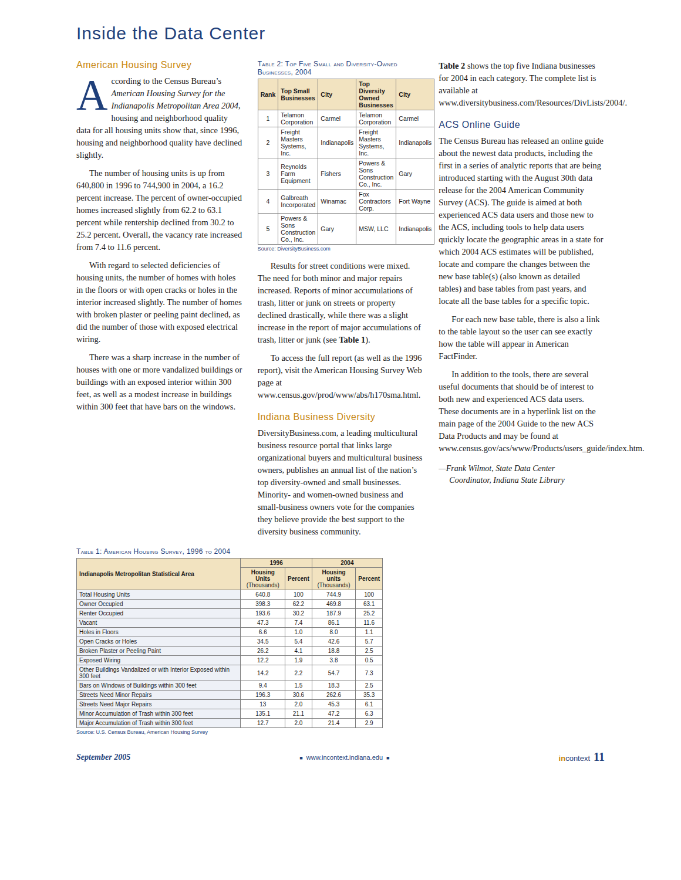Inside the Data Center
American Housing Survey
According to the Census Bureau’s American Housing Survey for the Indianapolis Metropolitan Area 2004, housing and neighborhood quality data for all housing units show that, since 1996, housing and neighborhood quality have declined slightly.
The number of housing units is up from 640,800 in 1996 to 744,900 in 2004, a 16.2 percent increase. The percent of owner-occupied homes increased slightly from 62.2 to 63.1 percent while rentership declined from 30.2 to 25.2 percent. Overall, the vacancy rate increased from 7.4 to 11.6 percent.
With regard to selected deficiencies of housing units, the number of homes with holes in the floors or with open cracks or holes in the interior increased slightly. The number of homes with broken plaster or peeling paint declined, as did the number of those with exposed electrical wiring.
There was a sharp increase in the number of houses with one or more vandalized buildings or buildings with an exposed interior within 300 feet, as well as a modest increase in buildings within 300 feet that have bars on the windows.
Table 2: Top Five Small and Diversity-Owned Businesses, 2004
| Rank | Top Small Businesses | City | Top Diversity Owned Businesses | City |
| --- | --- | --- | --- | --- |
| 1 | Telamon Corporation | Carmel | Telamon Corporation | Carmel |
| 2 | Freight Masters Systems, Inc. | Indianapolis | Freight Masters Systems, Inc. | Indianapolis |
| 3 | Reynolds Farm Equipment | Fishers | Powers & Sons Construction Co., Inc. | Gary |
| 4 | Galbreath Incorporated | Winamac | Fox Contractors Corp. | Fort Wayne |
| 5 | Powers & Sons Construction Co., Inc. | Gary | MSW, LLC | Indianapolis |
Source: DiversityBusiness.com
Results for street conditions were mixed. The need for both minor and major repairs increased. Reports of minor accumulations of trash, litter or junk on streets or property declined drastically, while there was a slight increase in the report of major accumulations of trash, litter or junk (see Table 1).
To access the full report (as well as the 1996 report), visit the American Housing Survey Web page at www.census.gov/prod/www/abs/h170sma.html.
Indiana Business Diversity
DiversityBusiness.com, a leading multicultural business resource portal that links large organizational buyers and multicultural business owners, publishes an annual list of the nation’s top diversity-owned and small businesses. Minority- and women-owned business and small-business owners vote for the companies they believe provide the best support to the diversity business community.
Table 2 shows the top five Indiana businesses for 2004 in each category. The complete list is available at www.diversitybusiness.com/Resources/DivLists/2004/.
ACS Online Guide
The Census Bureau has released an online guide about the newest data products, including the first in a series of analytic reports that are being introduced starting with the August 30th data release for the 2004 American Community Survey (ACS). The guide is aimed at both experienced ACS data users and those new to the ACS, including tools to help data users quickly locate the geographic areas in a state for which 2004 ACS estimates will be published, locate and compare the changes between the new base table(s) (also known as detailed tables) and base tables from past years, and locate all the base tables for a specific topic.
For each new base table, there is also a link to the table layout so the user can see exactly how the table will appear in American FactFinder.
In addition to the tools, there are several useful documents that should be of interest to both new and experienced ACS data users. These documents are in a hyperlink list on the main page of the 2004 Guide to the new ACS Data Products and may be found at www.census.gov/acs/www/Products/users_guide/index.htm.
—Frank Wilmot, State Data Center Coordinator, Indiana State Library
Table 1: American Housing Survey, 1996 to 2004
| Indianapolis Metropolitan Statistical Area | 1996 | 2004 |
| --- | --- | --- |
| Housing Units (Thousands) | Percent | Housing units (Thousands) | Percent |
| Total Housing Units | 640.8 | 100 | 744.9 | 100 |
| Owner Occupied | 398.3 | 62.2 | 469.8 | 63.1 |
| Renter Occupied | 193.6 | 30.2 | 187.9 | 25.2 |
| Vacant | 47.3 | 7.4 | 86.1 | 11.6 |
| Holes in Floors | 6.6 | 1.0 | 8.0 | 1.1 |
| Open Cracks or Holes | 34.5 | 5.4 | 42.6 | 5.7 |
| Broken Plaster or Peeling Paint | 26.2 | 4.1 | 18.8 | 2.5 |
| Exposed Wiring | 12.2 | 1.9 | 3.8 | 0.5 |
| Other Buildings Vandalized or with Interior Exposed within 300 feet | 14.2 | 2.2 | 54.7 | 7.3 |
| Bars on Windows of Buildings within 300 feet | 9.4 | 1.5 | 18.3 | 2.5 |
| Streets Need Minor Repairs | 196.3 | 30.6 | 262.6 | 35.3 |
| Streets Need Major Repairs | 13 | 2.0 | 45.3 | 6.1 |
| Minor Accumulation of Trash within 300 feet | 135.1 | 21.1 | 47.2 | 6.3 |
| Major Accumulation of Trash within 300 feet | 12.7 | 2.0 | 21.4 | 2.9 |
Source: U.S. Census Bureau, American Housing Survey
September 2005
■www.incontext.indiana.edu■
incontext11